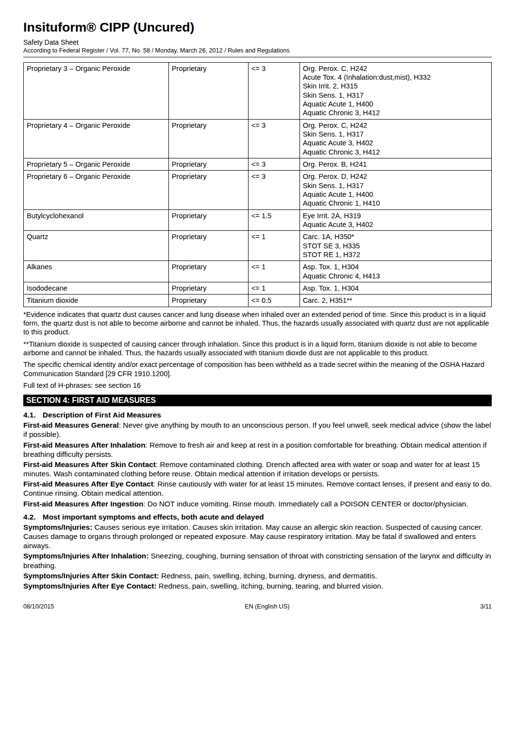Insituform® CIPP (Uncured)
Safety Data Sheet
According to Federal Register / Vol. 77, No. 58 / Monday, March 26, 2012 / Rules and Regulations
| Proprietary 3 – Organic Peroxide | Proprietary | <= 3 | Org. Perox. C, H242 Acute Tox. 4 (Inhalation:dust,mist), H332 Skin Irrit. 2, H315 Skin Sens. 1, H317 Aquatic Acute 1, H400 Aquatic Chronic 3, H412 |
| Proprietary 4 – Organic Peroxide | Proprietary | <= 3 | Org. Perox. C, H242 Skin Sens. 1, H317 Aquatic Acute 3, H402 Aquatic Chronic 3, H412 |
| Proprietary 5 – Organic Peroxide | Proprietary | <= 3 | Org. Perox. B, H241 |
| Proprietary 6 – Organic Peroxide | Proprietary | <= 3 | Org. Perox. D, H242 Skin Sens. 1, H317 Aquatic Acute 1, H400 Aquatic Chronic 1, H410 |
| Butylcyclohexanol | Proprietary | <= 1.5 | Eye Irrit. 2A, H319 Aquatic Acute 3, H402 |
| Quartz | Proprietary | <= 1 | Carc. 1A, H350* STOT SE 3, H335 STOT RE 1, H372 |
| Alkanes | Proprietary | <= 1 | Asp. Tox. 1, H304 Aquatic Chronic 4, H413 |
| Isododecane | Proprietary | <= 1 | Asp. Tox. 1, H304 |
| Titanium dioxide | Proprietary | <= 0.5 | Carc. 2, H351** |
*Evidence indicates that quartz dust causes cancer and lung disease when inhaled over an extended period of time. Since this product is in a liquid form, the quartz dust is not able to become airborne and cannot be inhaled. Thus, the hazards usually associated with quartz dust are not applicable to this product.
**Titanium dioxide is suspected of causing cancer through inhalation. Since this product is in a liquid form, titanium dioxide is not able to become airborne and cannot be inhaled. Thus, the hazards usually associated with titanium dioxde dust are not applicable to this product.
The specific chemical identity and/or exact percentage of composition has been withheld as a trade secret within the meaning of the OSHA Hazard Communication Standard [29 CFR 1910.1200].
Full text of H-phrases: see section 16
SECTION 4: FIRST AID MEASURES
4.1. Description of First Aid Measures
First-aid Measures General: Never give anything by mouth to an unconscious person. If you feel unwell, seek medical advice (show the label if possible).
First-aid Measures After Inhalation: Remove to fresh air and keep at rest in a position comfortable for breathing. Obtain medical attention if breathing difficulty persists.
First-aid Measures After Skin Contact: Remove contaminated clothing. Drench affected area with water or soap and water for at least 15 minutes. Wash contaminated clothing before reuse. Obtain medical attention if irritation develops or persists.
First-aid Measures After Eye Contact: Rinse cautiously with water for at least 15 minutes. Remove contact lenses, if present and easy to do. Continue rinsing. Obtain medical attention.
First-aid Measures After Ingestion: Do NOT induce vomiting. Rinse mouth. Immediately call a POISON CENTER or doctor/physician.
4.2. Most important symptoms and effects, both acute and delayed
Symptoms/Injuries: Causes serious eye irritation. Causes skin irritation. May cause an allergic skin reaction. Suspected of causing cancer. Causes damage to organs through prolonged or repeated exposure. May cause respiratory irritation. May be fatal if swallowed and enters airways.
Symptoms/Injuries After Inhalation: Sneezing, coughing, burning sensation of throat with constricting sensation of the larynx and difficulty in breathing.
Symptoms/Injuries After Skin Contact: Redness, pain, swelling, itching, burning, dryness, and dermatitis.
Symptoms/Injuries After Eye Contact: Redness, pain, swelling, itching, burning, tearing, and blurred vision.
08/10/2015 EN (English US) 3/11